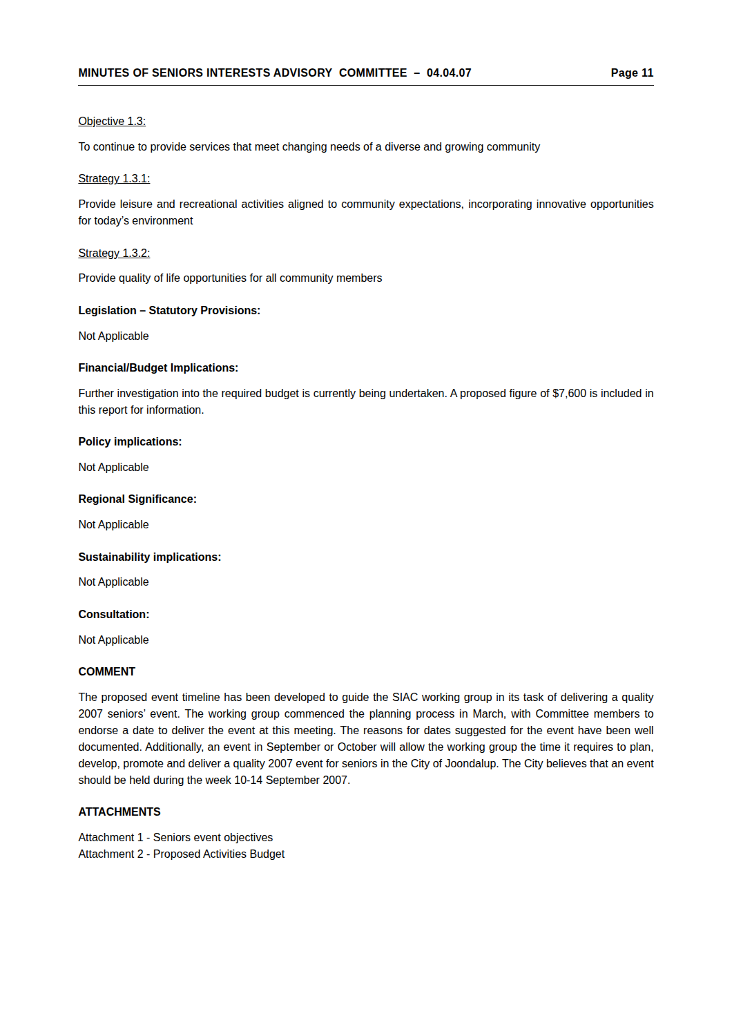MINUTES OF SENIORS INTERESTS ADVISORY COMMITTEE – 04.04.07 Page 11
Objective 1.3:
To continue to provide services that meet changing needs of a diverse and growing community
Strategy 1.3.1:
Provide leisure and recreational activities aligned to community expectations, incorporating innovative opportunities for today’s environment
Strategy 1.3.2:
Provide quality of life opportunities for all community members
Legislation – Statutory Provisions:
Not Applicable
Financial/Budget Implications:
Further investigation into the required budget is currently being undertaken. A proposed figure of $7,600 is included in this report for information.
Policy implications:
Not Applicable
Regional Significance:
Not Applicable
Sustainability implications:
Not Applicable
Consultation:
Not Applicable
COMMENT
The proposed event timeline has been developed to guide the SIAC working group in its task of delivering a quality 2007 seniors’ event. The working group commenced the planning process in March, with Committee members to endorse a date to deliver the event at this meeting. The reasons for dates suggested for the event have been well documented. Additionally, an event in September or October will allow the working group the time it requires to plan, develop, promote and deliver a quality 2007 event for seniors in the City of Joondalup. The City believes that an event should be held during the week 10-14 September 2007.
ATTACHMENTS
Attachment 1 - Seniors event objectives
Attachment 2 - Proposed Activities Budget